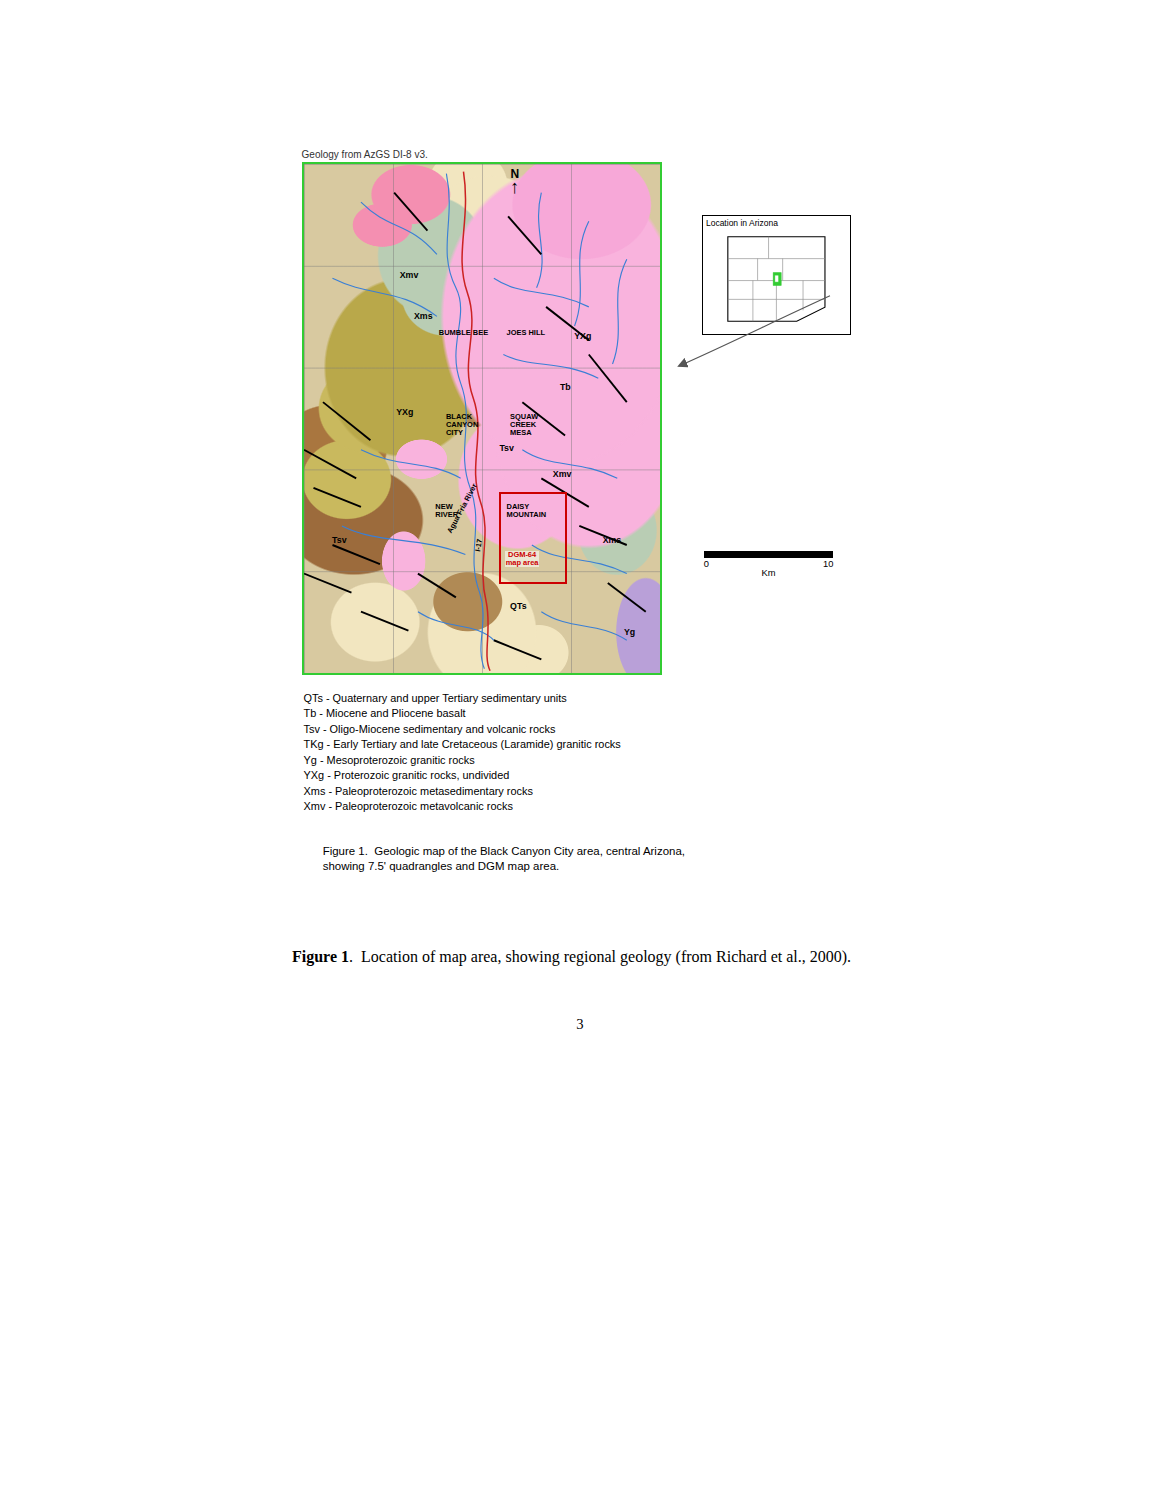Geology from AzGS DI-8 v3.
N↑
Xmv Xms YXg Tb YXg Tsv Xmv Tsv Xms QTs Yg BUMBLE BEE JOES HILL BLACK
CANYON
CITY SQUAW
CREEK
MESA NEW
RIVER DAISY
MOUNTAIN Agua Fria River I-17
DGM-64
map area
Location in Arizona
010
Km
QTs - Quaternary and upper Tertiary sedimentary units
Tb - Miocene and Pliocene basalt
Tsv - Oligo-Miocene sedimentary and volcanic rocks
TKg - Early Tertiary and late Cretaceous (Laramide) granitic rocks
Yg - Mesoproterozoic granitic rocks
YXg - Proterozoic granitic rocks, undivided
Xms - Paleoproterozoic metasedimentary rocks
Xmv - Paleoproterozoic metavolcanic rocks
Figure 1. Geologic map of the Black Canyon City area, central Arizona,
showing 7.5' quadrangles and DGM map area.
Figure 1. Location of map area, showing regional geology (from Richard et al., 2000).
3